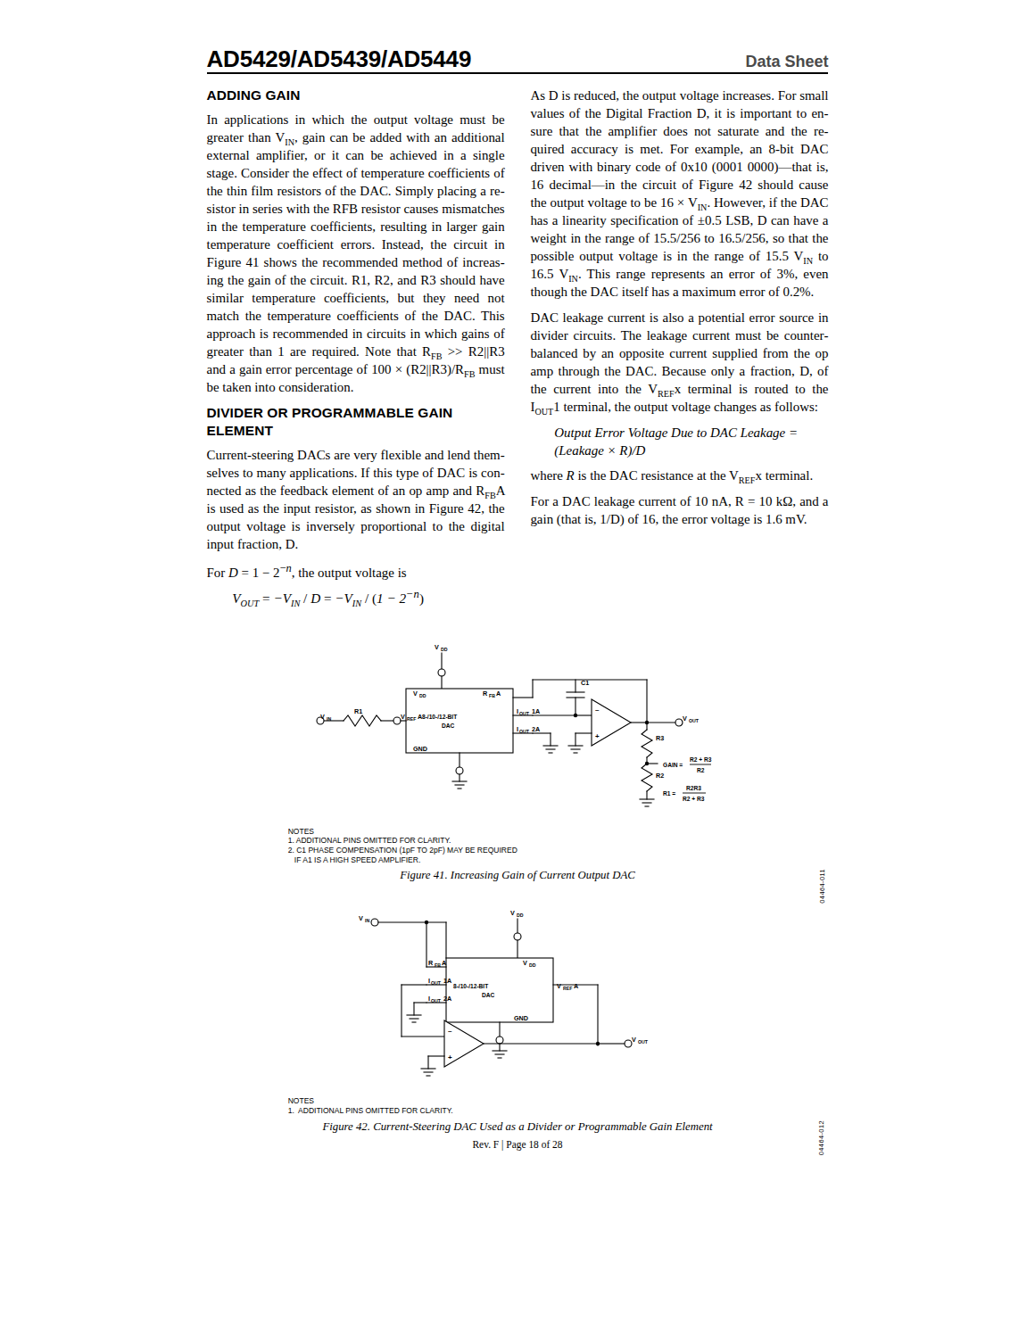AD5429/AD5439/AD5449
Data Sheet
Adding Gain
In applications in which the output voltage must be greater than VIN, gain can be added with an additional external amplifier, or it can be achieved in a single stage. Consider the effect of temperature coefficients of the thin film resistors of the DAC. Simply placing a resistor in series with the RFB resistor causes mismatches in the temperature coefficients, resulting in larger gain temperature coefficient errors. Instead, the circuit in Figure 41 shows the recommended method of increasing the gain of the circuit. R1, R2, and R3 should have similar temperature coefficients, but they need not match the temperature coefficients of the DAC. This approach is recommended in circuits in which gains of greater than 1 are required. Note that RFB >> R2||R3 and a gain error percentage of 100 × (R2||R3)/RFB must be taken into consideration.
Divider or Programmable Gain Element
Current-steering DACs are very flexible and lend themselves to many applications. If this type of DAC is connected as the feedback element of an op amp and RFBA is used as the input resistor, as shown in Figure 42, the output voltage is inversely proportional to the digital input fraction, D.
For D = 1 − 2−n, the output voltage is
VOUT = −VIN / D = −VIN / (1 − 2−n)
As D is reduced, the output voltage increases. For small values of the Digital Fraction D, it is important to ensure that the amplifier does not saturate and the required accuracy is met. For example, an 8-bit DAC driven with binary code of 0x10 (0001 0000)—that is, 16 decimal—in the circuit of Figure 42 should cause the output voltage to be 16 × VIN. However, if the DAC has a linearity specification of ±0.5 LSB, D can have a weight in the range of 15.5/256 to 16.5/256, so that the possible output voltage is in the range of 15.5 VIN to 16.5 VIN. This range represents an error of 3%, even though the DAC itself has a maximum error of 0.2%.
DAC leakage current is also a potential error source in divider circuits. The leakage current must be counterbalanced by an opposite current supplied from the op amp through the DAC. Because only a fraction, D, of the current into the VREFx terminal is routed to the IOUT1 terminal, the output voltage changes as follows:
Output Error Voltage Due to DAC Leakage = (Leakage × R)/D
where R is the DAC resistance at the VREFx terminal.
For a DAC leakage current of 10 nA, R = 10 kΩ, and a gain (that is, 1/D) of 16, the error voltage is 1.6 mV.
VDD VDD RFBA IOUT1A IOUT2A GND VREFA 8-/10-/12-BIT DAC VIN R1 C1 R3 R2 VOUT – + GAIN = R2 + R3 R2 R1 = R2R3 R2 + R3
NOTES
1. ADDITIONAL PINS OMITTED FOR CLARITY.
2. C1 PHASE COMPENSATION (1pF TO 2pF) MAY BE REQUIRED
IF A1 IS A HIGH SPEED AMPLIFIER.
Figure 41. Increasing Gain of Current Output DAC
04464-011
VIN VDD VDD RFBA IOUT1A IOUT2A 8-/10-/12-BIT DAC VREFA GND VOUT – +
NOTES
1. ADDITIONAL PINS OMITTED FOR CLARITY.
Figure 42. Current-Steering DAC Used as a Divider or Programmable Gain Element
04464-012
Rev. F | Page 18 of 28